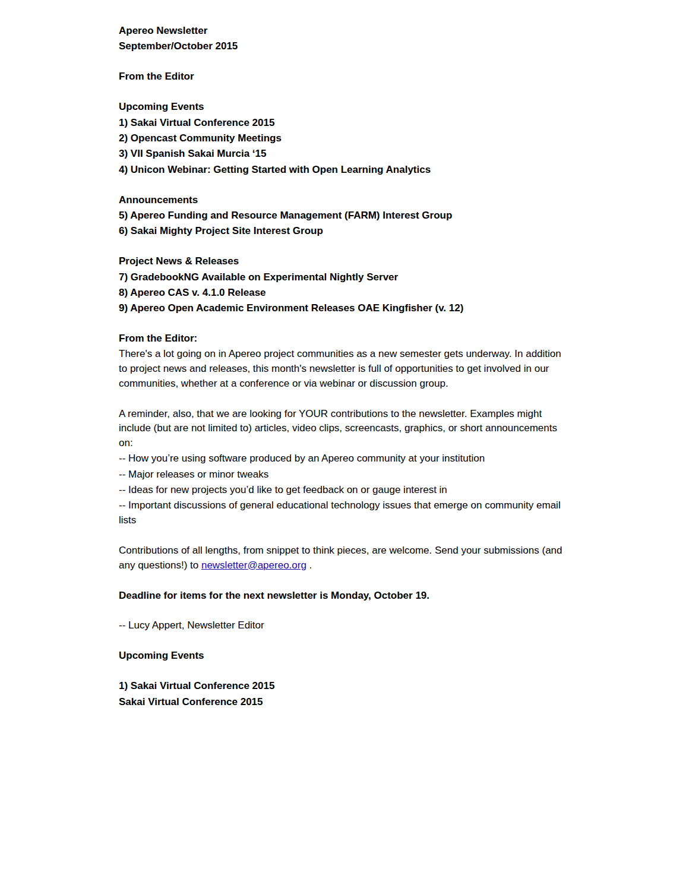Apereo Newsletter
September/October 2015
From the Editor
Upcoming Events
1) Sakai Virtual Conference 2015
2) Opencast Community Meetings
3) VII Spanish Sakai Murcia ‘15
4) Unicon Webinar: Getting Started with Open Learning Analytics
Announcements
5) Apereo Funding and Resource Management (FARM) Interest Group
6) Sakai Mighty Project Site Interest Group
Project News & Releases
7) GradebookNG Available on Experimental Nightly Server
8) Apereo CAS v. 4.1.0 Release
9) Apereo Open Academic Environment Releases OAE Kingfisher (v. 12)
From the Editor:
There's a lot going on in Apereo project communities as a new semester gets underway. In addition to project news and releases, this month's newsletter is full of opportunities to get involved in our communities, whether at a conference or via webinar or discussion group.
A reminder, also, that we are looking for YOUR contributions to the newsletter. Examples might include (but are not limited to) articles, video clips, screencasts, graphics, or short announcements on:
-- How you’re using software produced by an Apereo community at your institution
-- Major releases or minor tweaks
-- Ideas for new projects you’d like to get feedback on or gauge interest in
-- Important discussions of general educational technology issues that emerge on community email lists
Contributions of all lengths, from snippet to think pieces, are welcome. Send your submissions (and any questions!) to newsletter@apereo.org .
Deadline for items for the next newsletter is Monday, October 19.
-- Lucy Appert, Newsletter Editor
Upcoming Events
1) Sakai Virtual Conference 2015
Sakai Virtual Conference 2015